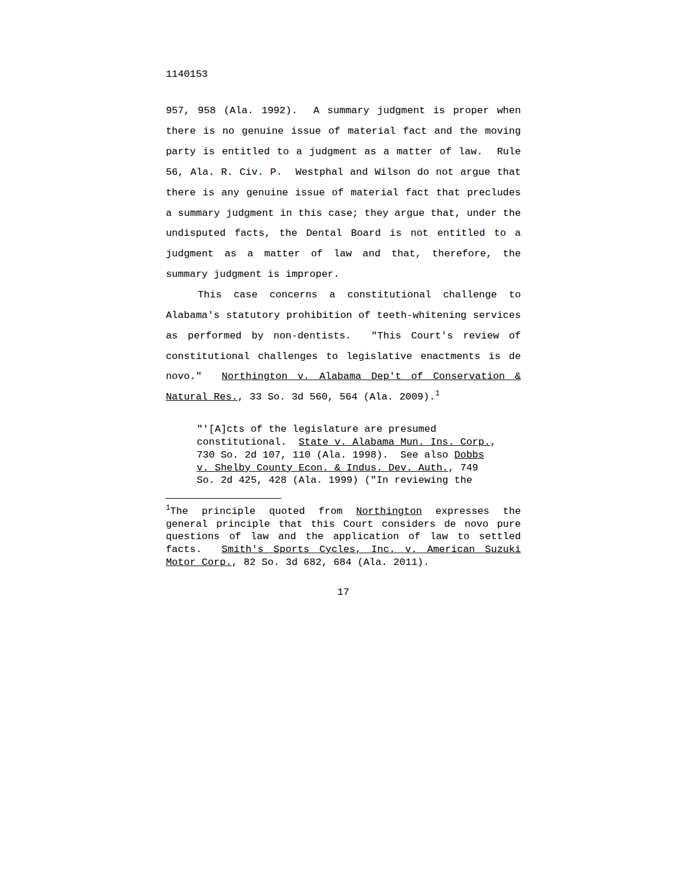1140153
957, 958 (Ala. 1992). A summary judgment is proper when there is no genuine issue of material fact and the moving party is entitled to a judgment as a matter of law. Rule 56, Ala. R. Civ. P. Westphal and Wilson do not argue that there is any genuine issue of material fact that precludes a summary judgment in this case; they argue that, under the undisputed facts, the Dental Board is not entitled to a judgment as a matter of law and that, therefore, the summary judgment is improper.
This case concerns a constitutional challenge to Alabama's statutory prohibition of teeth-whitening services as performed by non-dentists. "This Court's review of constitutional challenges to legislative enactments is de novo." Northington v. Alabama Dep't of Conservation & Natural Res., 33 So. 3d 560, 564 (Ala. 2009).1
"'[A]cts of the legislature are presumed constitutional. State v. Alabama Mun. Ins. Corp., 730 So. 2d 107, 110 (Ala. 1998). See also Dobbs v. Shelby County Econ. & Indus. Dev. Auth., 749 So. 2d 425, 428 (Ala. 1999) ("In reviewing the
1 The principle quoted from Northington expresses the general principle that this Court considers de novo pure questions of law and the application of law to settled facts. Smith's Sports Cycles, Inc. v. American Suzuki Motor Corp., 82 So. 3d 682, 684 (Ala. 2011).
17